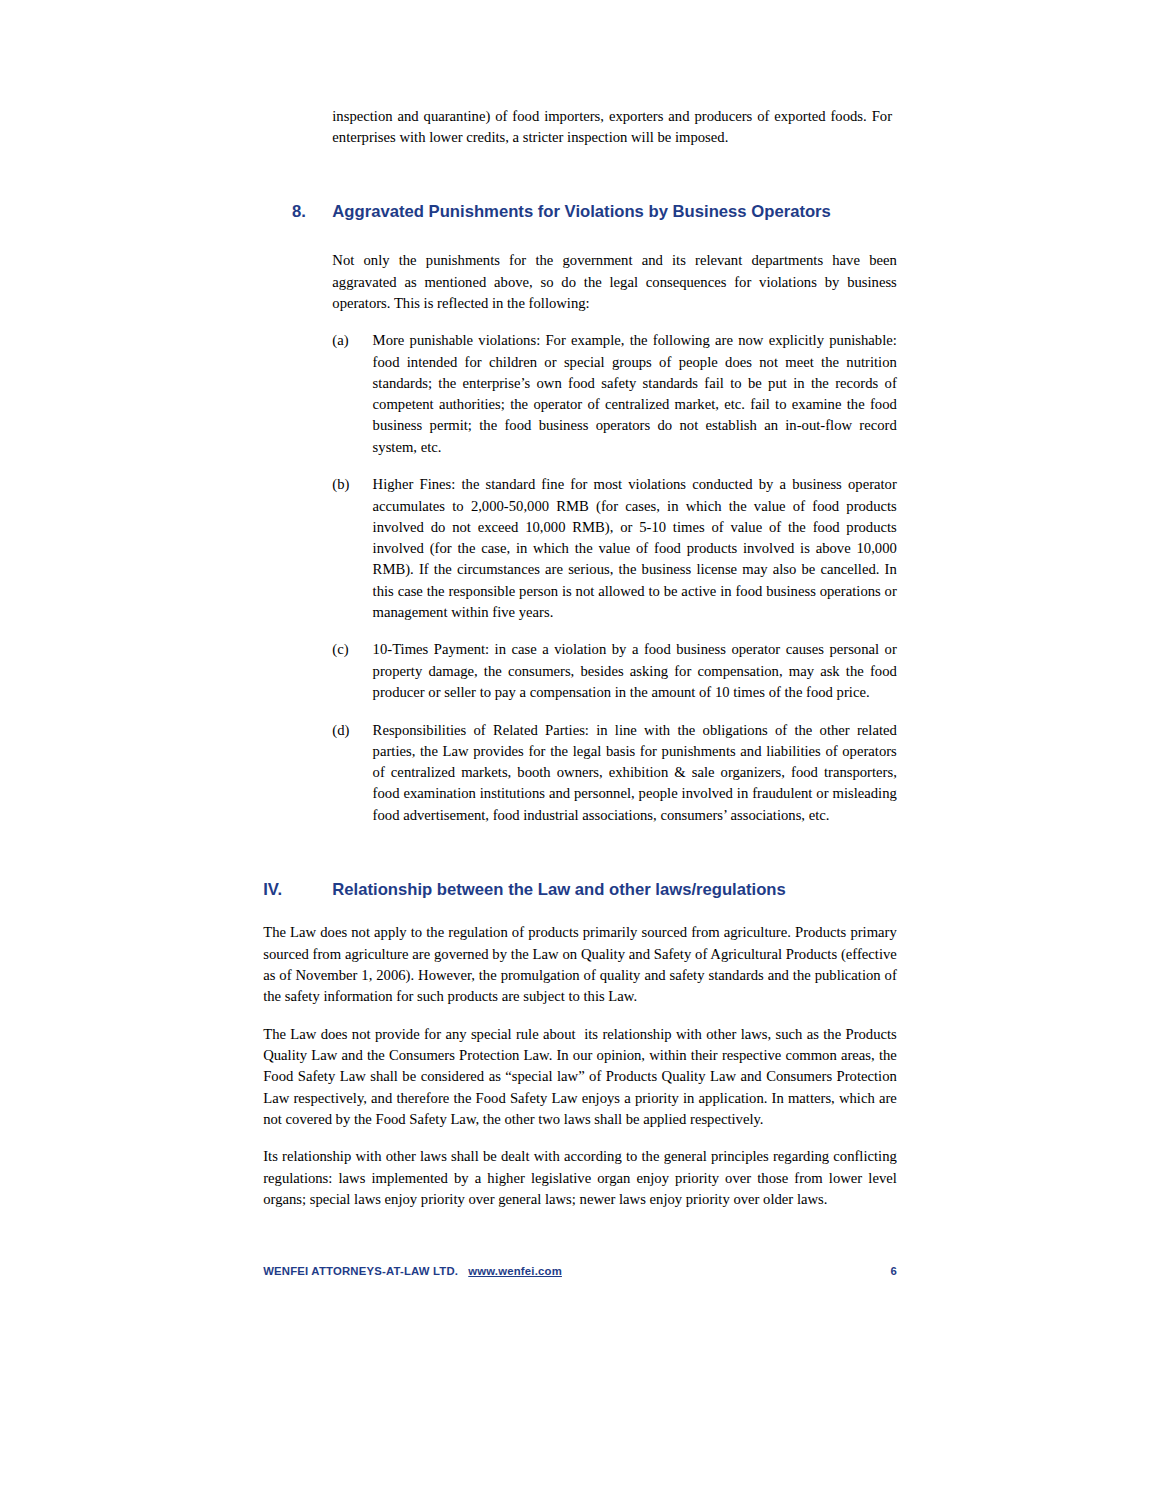inspection and quarantine) of food importers, exporters and producers of exported foods. For enterprises with lower credits, a stricter inspection will be imposed.
8. Aggravated Punishments for Violations by Business Operators
Not only the punishments for the government and its relevant departments have been aggravated as mentioned above, so do the legal consequences for violations by business operators. This is reflected in the following:
(a) More punishable violations: For example, the following are now explicitly punishable: food intended for children or special groups of people does not meet the nutrition standards; the enterprise’s own food safety standards fail to be put in the records of competent authorities; the operator of centralized market, etc. fail to examine the food business permit; the food business operators do not establish an in-out-flow record system, etc.
(b) Higher Fines: the standard fine for most violations conducted by a business operator accumulates to 2,000-50,000 RMB (for cases, in which the value of food products involved do not exceed 10,000 RMB), or 5-10 times of value of the food products involved (for the case, in which the value of food products involved is above 10,000 RMB). If the circumstances are serious, the business license may also be cancelled. In this case the responsible person is not allowed to be active in food business operations or management within five years.
(c) 10-Times Payment: in case a violation by a food business operator causes personal or property damage, the consumers, besides asking for compensation, may ask the food producer or seller to pay a compensation in the amount of 10 times of the food price.
(d) Responsibilities of Related Parties: in line with the obligations of the other related parties, the Law provides for the legal basis for punishments and liabilities of operators of centralized markets, booth owners, exhibition & sale organizers, food transporters, food examination institutions and personnel, people involved in fraudulent or misleading food advertisement, food industrial associations, consumers’ associations, etc.
IV. Relationship between the Law and other laws/regulations
The Law does not apply to the regulation of products primarily sourced from agriculture. Products primary sourced from agriculture are governed by the Law on Quality and Safety of Agricultural Products (effective as of November 1, 2006). However, the promulgation of quality and safety standards and the publication of the safety information for such products are subject to this Law.
The Law does not provide for any special rule about its relationship with other laws, such as the Products Quality Law and the Consumers Protection Law. In our opinion, within their respective common areas, the Food Safety Law shall be considered as “special law” of Products Quality Law and Consumers Protection Law respectively, and therefore the Food Safety Law enjoys a priority in application. In matters, which are not covered by the Food Safety Law, the other two laws shall be applied respectively.
Its relationship with other laws shall be dealt with according to the general principles regarding conflicting regulations: laws implemented by a higher legislative organ enjoy priority over those from lower level organs; special laws enjoy priority over general laws; newer laws enjoy priority over older laws.
WENFEI ATTORNEYS-AT-LAW LTD. www.wenfei.com 6